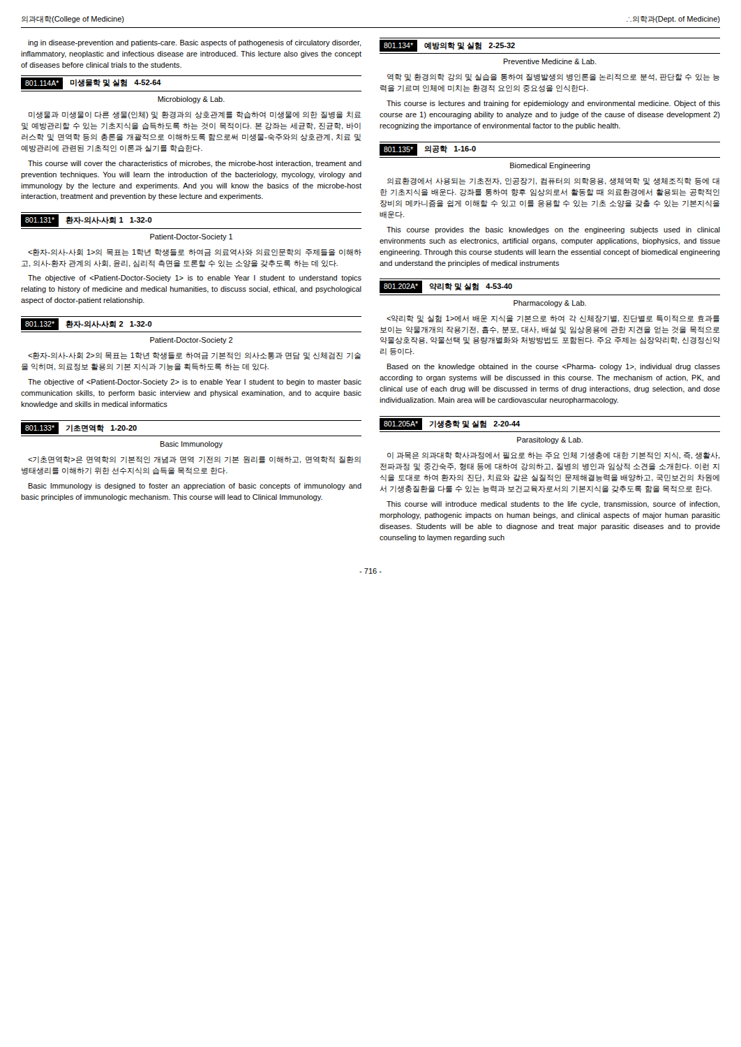의과대학(College of Medicine)
∴의학과(Dept. of Medicine)
ing in disease-prevention and patients-care. Basic aspects of pathogenesis of circulatory disorder, inflammatory, neoplastic and infectious disease are introduced. This lecture also gives the concept of diseases before clinical trials to the students.
801.114A* 미생물학 및 실험 4-52-64
Microbiology & Lab.
미생물과 미생물이 다른 생물(인체) 및 환경과의 상호관계를 학습하여 미생물에 의한 질병을 치료 및 예방관리할 수 있는 기초지식을 습득하도록 하는 것이 목적이다. 본 강좌는 세균학, 진균학, 바이러스학 및 면역학 등의 총론을 개괄적으로 이해하도록 함으로써 미생물-숙주와의 상호관계, 치료 및 예방관리에 관련된 기초적인 이론과 실기를 학습한다.
This course will cover the characteristics of microbes, the microbe-host interaction, treament and prevention techniques. You will learn the introduction of the bacteriology, mycology, virology and immunology by the lecture and experiments. And you will know the basics of the microbe-host interaction, treatment and prevention by these lecture and experiments.
801.131* 환자-의사-사회 1 1-32-0
Patient-Doctor-Society 1
<환자-의사-사회 1>의 목표는 1학년 학생들로 하여금 의료역사와 의료인문학의 주제들을 이해하고, 의사-환자 관계의 사회, 윤리, 심리적 측면을 토론할 수 있는 소양을 갖추도록 하는 데 있다.
The objective of <Patient-Doctor-Society 1> is to enable Year I student to understand topics relating to history of medicine and medical humanities, to discuss social, ethical, and psychological aspect of doctor-patient relationship.
801.132* 환자-의사-사회 2 1-32-0
Patient-Doctor-Society 2
<환자-의사-사회 2>의 목표는 1학년 학생들로 하여금 기본적인 의사소통과 면담 및 신체검진 기술을 익히며, 의료정보 활용의 기본 지식과 기능을 획득하도록 하는 데 있다.
The objective of <Patient-Doctor-Society 2> is to enable Year I student to begin to master basic communication skills, to perform basic interview and physical examination, and to acquire basic knowledge and skills in medical informatics
801.133* 기초면역학 1-20-20
Basic Immunology
<기초면역학>은 면역학의 기본적인 개념과 면역 기전의 기본 원리를 이해하고, 면역학적 질환의 병태생리를 이해하기 위한 선수지식의 습득을 목적으로 한다.
Basic Immunology is designed to foster an appreciation of basic concepts of immunology and basic principles of immunologic mechanism. This course will lead to Clinical Immunology.
801.134* 예방의학 및 실험 2-25-32
Preventive Medicine & Lab.
역학 및 환경의학 강의 및 실습을 통하여 질병발생의 병인론을 논리적으로 분석, 판단할 수 있는 능력을 기르며 인체에 미치는 환경적 요인의 중요성을 인식한다.
This course is lectures and training for epidemiology and environmental medicine. Object of this course are 1) encouraging ability to analyze and to judge of the cause of disease development 2) recognizing the importance of environmental factor to the public health.
801.135* 의공학 1-16-0
Biomedical Engineering
의료환경에서 사용되는 기초전자, 인공장기, 컴퓨터의 의학응용, 생체역학 및 생체조직학 등에 대한 기초지식을 배운다. 강좌를 통하여 향후 임상의로서 활동할 때 의료환경에서 활용되는 공학적인 장비의 메카니즘을 쉽게 이해할 수 있고 이를 응용할 수 있는 기초 소양을 갖출 수 있는 기본지식을 배운다.
This course provides the basic knowledges on the engineering subjects used in clinical environments such as electronics, artificial organs, computer applications, biophysics, and tissue engineering. Through this course students will learn the essential concept of biomedical engineering and understand the principles of medical instruments
801.202A* 약리학 및 실험 4-53-40
Pharmacology & Lab.
<약리학 및 실험 1>에서 배운 지식을 기본으로 하여 각 신체장기별, 진단별로 특이적으로 효과를 보이는 약물개개의 작용기전, 흡수, 분포, 대사, 배설 및 임상응용에 관한 지견을 얻는 것을 목적으로 약물상호작용, 약물선택 및 용량개별화와 처방방법도 포함된다. 주요 주제는 심장약리학, 신경정신약리 등이다.
Based on the knowledge obtained in the course <Pharma- cology 1>, individual drug classes according to organ systems will be discussed in this course. The mechanism of action, PK, and clinical use of each drug will be discussed in terms of drug interactions, drug selection, and dose individualization. Main area will be cardiovascular neuropharmacology.
801.205A* 기생충학 및 실험 2-20-44
Parasitology & Lab.
이 과목은 의과대학 학사과정에서 필요로 하는 주요 인체 기생충에 대한 기본적인 지식, 즉, 생활사, 전파과정 및 중간숙주, 형태 등에 대하여 강의하고, 질병의 병인과 임상적 소견을 소개한다. 이런 지식을 토대로 하여 환자의 진단, 치료와 같은 실질적인 문제해결능력을 배양하고, 국민보건의 차원에서 기생충질환을 다룰 수 있는 능력과 보건교육자로서의 기본지식을 갖추도록 함을 목적으로 한다.
This course will introduce medical students to the life cycle, transmission, source of infection, morphology, pathogenic impacts on human beings, and clinical aspects of major human parasitic diseases. Students will be able to diagnose and treat major parasitic diseases and to provide counseling to laymen regarding such
- 716 -